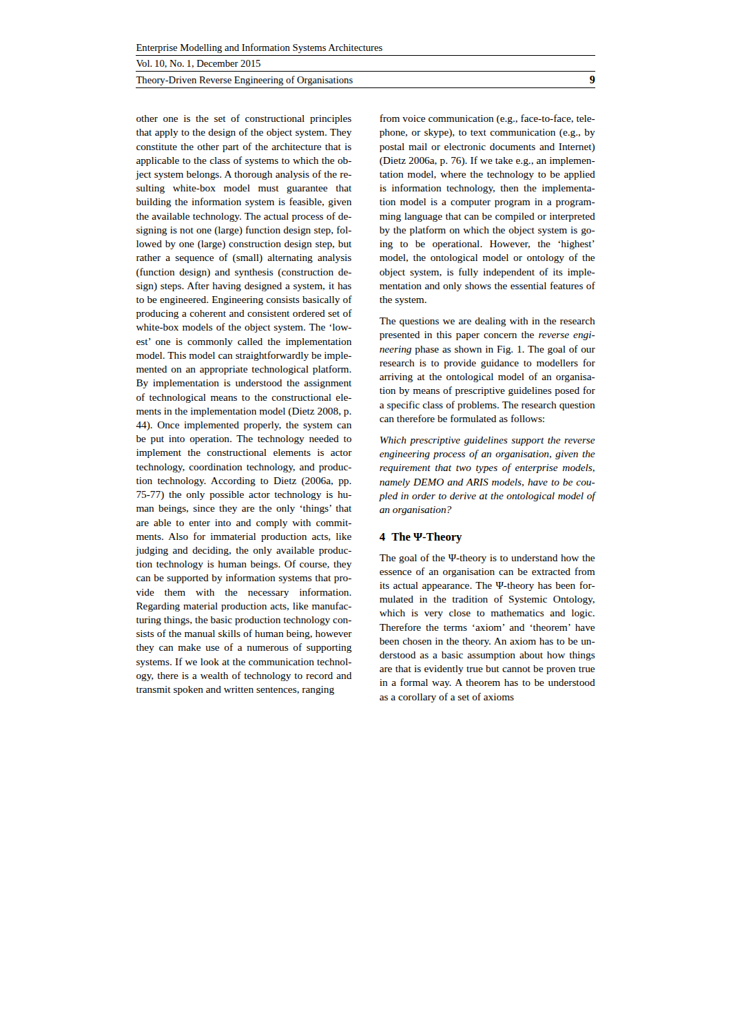Enterprise Modelling and Information Systems Architectures
Vol. 10, No. 1, December 2015
Theory-Driven Reverse Engineering of Organisations 9
other one is the set of constructional principles that apply to the design of the object system. They constitute the other part of the architecture that is applicable to the class of systems to which the object system belongs. A thorough analysis of the resulting white-box model must guarantee that building the information system is feasible, given the available technology. The actual process of designing is not one (large) function design step, followed by one (large) construction design step, but rather a sequence of (small) alternating analysis (function design) and synthesis (construction design) steps. After having designed a system, it has to be engineered. Engineering consists basically of producing a coherent and consistent ordered set of white-box models of the object system. The ‘lowest’ one is commonly called the implementation model. This model can straightforwardly be implemented on an appropriate technological platform. By implementation is understood the assignment of technological means to the constructional elements in the implementation model (Dietz 2008, p. 44). Once implemented properly, the system can be put into operation. The technology needed to implement the constructional elements is actor technology, coordination technology, and production technology. According to Dietz (2006a, pp. 75-77) the only possible actor technology is human beings, since they are the only ‘things’ that are able to enter into and comply with commitments. Also for immaterial production acts, like judging and deciding, the only available production technology is human beings. Of course, they can be supported by information systems that provide them with the necessary information. Regarding material production acts, like manufacturing things, the basic production technology consists of the manual skills of human being, however they can make use of a numerous of supporting systems. If we look at the communication technology, there is a wealth of technology to record and transmit spoken and written sentences, ranging
from voice communication (e.g., face-to-face, telephone, or skype), to text communication (e.g., by postal mail or electronic documents and Internet) (Dietz 2006a, p. 76). If we take e.g., an implementation model, where the technology to be applied is information technology, then the implementation model is a computer program in a programming language that can be compiled or interpreted by the platform on which the object system is going to be operational. However, the ‘highest’ model, the ontological model or ontology of the object system, is fully independent of its implementation and only shows the essential features of the system.
The questions we are dealing with in the research presented in this paper concern the reverse engineering phase as shown in Fig. 1. The goal of our research is to provide guidance to modellers for arriving at the ontological model of an organisation by means of prescriptive guidelines posed for a specific class of problems. The research question can therefore be formulated as follows:
Which prescriptive guidelines support the reverse engineering process of an organisation, given the requirement that two types of enterprise models, namely DEMO and ARIS models, have to be coupled in order to derive at the ontological model of an organisation?
4 The Ψ-Theory
The goal of the Ψ-theory is to understand how the essence of an organisation can be extracted from its actual appearance. The Ψ-theory has been formulated in the tradition of Systemic Ontology, which is very close to mathematics and logic. Therefore the terms ‘axiom’ and ‘theorem’ have been chosen in the theory. An axiom has to be understood as a basic assumption about how things are that is evidently true but cannot be proven true in a formal way. A theorem has to be understood as a corollary of a set of axioms